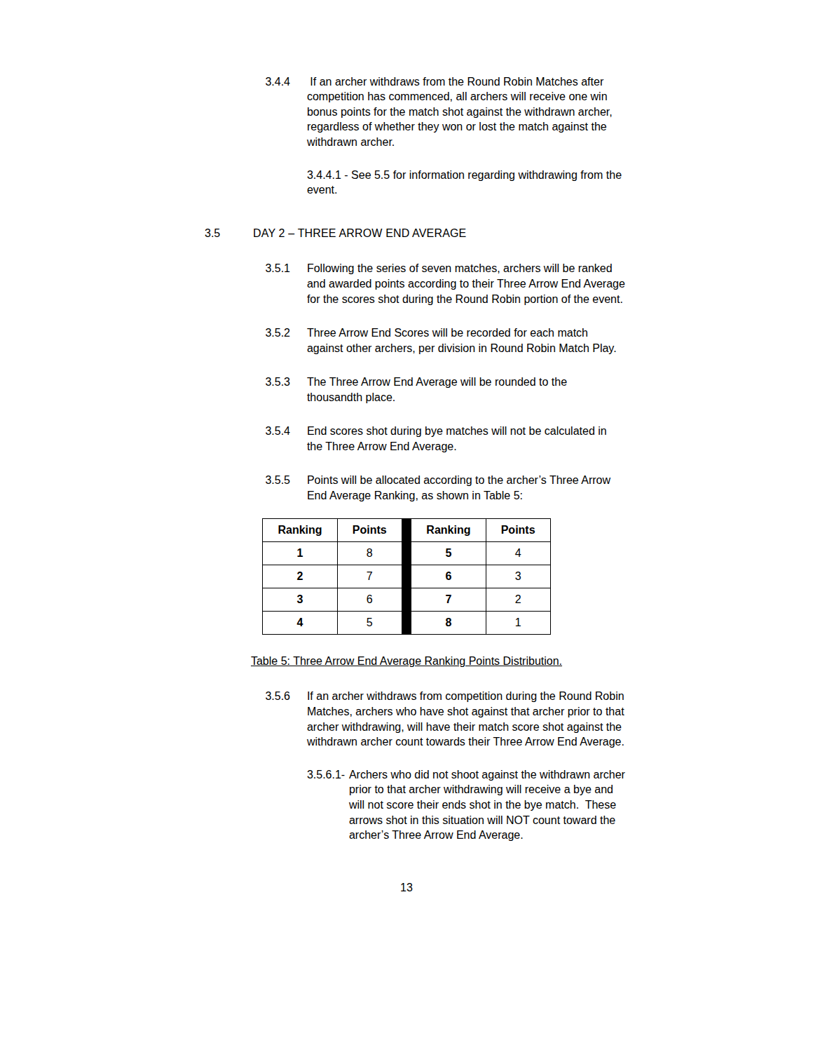3.4.4
If an archer withdraws from the Round Robin Matches after competition has commenced, all archers will receive one win bonus points for the match shot against the withdrawn archer, regardless of whether they won or lost the match against the withdrawn archer.
3.4.4.1 - See 5.5 for information regarding withdrawing from the event.
3.5
DAY 2 – THREE ARROW END AVERAGE
3.5.1
Following the series of seven matches, archers will be ranked and awarded points according to their Three Arrow End Average for the scores shot during the Round Robin portion of the event.
3.5.2
Three Arrow End Scores will be recorded for each match against other archers, per division in Round Robin Match Play.
3.5.3
The Three Arrow End Average will be rounded to the thousandth place.
3.5.4
End scores shot during bye matches will not be calculated in the Three Arrow End Average.
3.5.5
Points will be allocated according to the archer’s Three Arrow End Average Ranking, as shown in Table 5:
| Ranking | Points | | Ranking | Points |
| --- | --- | --- | --- | --- |
| 1 | 8 | | 5 | 4 |
| 2 | 7 | | 6 | 3 |
| 3 | 6 | | 7 | 2 |
| 4 | 5 | | 8 | 1 |
Table 5: Three Arrow End Average Ranking Points Distribution.
3.5.6
If an archer withdraws from competition during the Round Robin Matches, archers who have shot against that archer prior to that archer withdrawing, will have their match score shot against the withdrawn archer count towards their Three Arrow End Average.
3.5.6.1-
Archers who did not shoot against the withdrawn archer prior to that archer withdrawing will receive a bye and will not score their ends shot in the bye match. These arrows shot in this situation will NOT count toward the archer’s Three Arrow End Average.
13